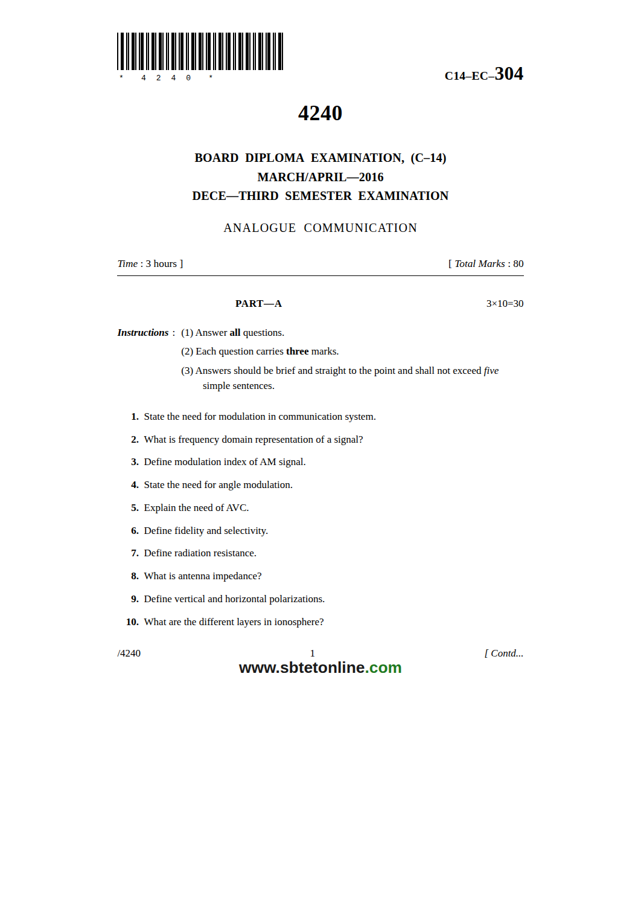* 4 2 4 0 *
C14–EC–304
4240
BOARD DIPLOMA EXAMINATION, (C–14)
MARCH/APRIL—2016
DECE—THIRD SEMESTER EXAMINATION
ANALOGUE COMMUNICATION
Time : 3 hours ]
[ Total Marks : 80
PART—A
3×10=30
Instructions
:
(1) Answer all questions.
(2) Each question carries three marks.
(3) Answers should be brief and straight to the point and shall not exceed five simple sentences.
1. State the need for modulation in communication system.
2. What is frequency domain representation of a signal?
3. Define modulation index of AM signal.
4. State the need for angle modulation.
5. Explain the need of AVC.
6. Define fidelity and selectivity.
7. Define radiation resistance.
8. What is antenna impedance?
9. Define vertical and horizontal polarizations.
10. What are the different layers in ionosphere?
/4240
1
[ Contd...
www.sbtetonline.com